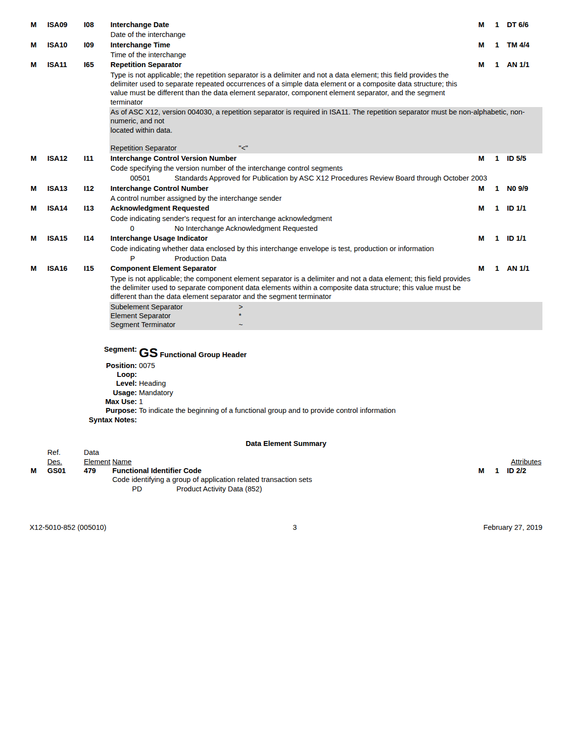| M | ISA09 | I08 | Interchange Date | M | 1 | DT 6/6 |
| | | | Date of the interchange | | | |
| M | ISA10 | I09 | Interchange Time | M | 1 | TM 4/4 |
| | | | Time of the interchange | | | |
| M | ISA11 | I65 | Repetition Separator | M | 1 | AN 1/1 |
| | | | Type is not applicable; the repetition separator is a delimiter and not a data element; this field provides the delimiter used to separate repeated occurrences of a simple data element or a composite data structure; this value must be different than the data element separator, component element separator, and the segment terminator | | | |
| | | | As of ASC X12, version 004030, a repetition separator is required in ISA11. The repetition separator must be non-alphabetic, non-numeric, and not located within data. Repetition Separator "<" |
| M | ISA12 | I11 | Interchange Control Version Number | M | 1 | ID 5/5 |
| | | | Code specifying the version number of the interchange control segments | | | |
| | | | 00501 Standards Approved for Publication by ASC X12 Procedures Review Board through October 2003 |
| M | ISA13 | I12 | Interchange Control Number | M | 1 | N0 9/9 |
| | | | A control number assigned by the interchange sender | | | |
| M | ISA14 | I13 | Acknowledgment Requested | M | 1 | ID 1/1 |
| | | | Code indicating sender's request for an interchange acknowledgment | | | |
| | | | 0 No Interchange Acknowledgment Requested |
| M | ISA15 | I14 | Interchange Usage Indicator | M | 1 | ID 1/1 |
| | | | Code indicating whether data enclosed by this interchange envelope is test, production or information | | | |
| | | | P Production Data |
| M | ISA16 | I15 | Component Element Separator | M | 1 | AN 1/1 |
| | | | Type is not applicable; the component element separator is a delimiter and not a data element; this field provides the delimiter used to separate component data elements within a composite data structure; this value must be different than the data element separator and the segment terminator | | | |
| | | | Subelement Separator > Element Separator * Segment Terminator ~ |
| Segment: | GS Functional Group Header |
| Position: | 0075 |
| Loop: | |
| Level: | Heading |
| Usage: | Mandatory |
| Max Use: | 1 |
| Purpose: | To indicate the beginning of a functional group and to provide control information |
| Syntax Notes: | |
Data Element Summary
| | Ref. Des. | Data Element | Name | Attributes |
| M | GS01 | 479 | Functional Identifier Code | M | 1 | ID 2/2 |
| | | | Code identifying a group of application related transaction sets | | | |
| | | | PD Product Activity Data (852) |
X12-5010-852 (005010)
3
February 27, 2019